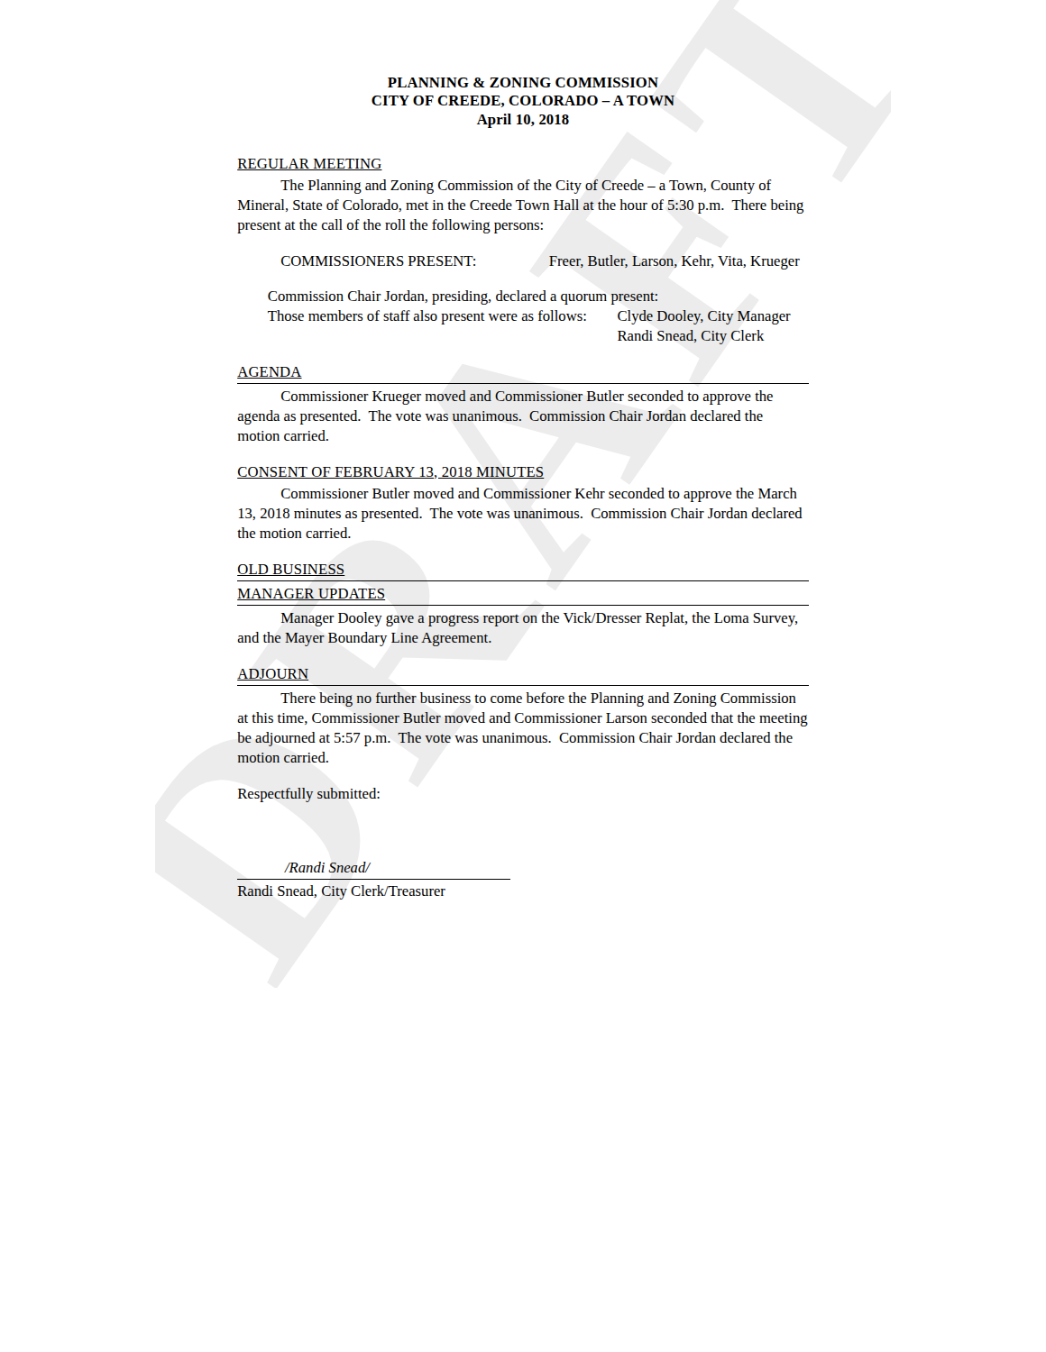DRAFT
PLANNING & ZONING COMMISSION
CITY OF CREEDE, COLORADO – A TOWN
April 10, 2018
REGULAR MEETING
The Planning and Zoning Commission of the City of Creede – a Town, County of Mineral, State of Colorado, met in the Creede Town Hall at the hour of 5:30 p.m. There being present at the call of the roll the following persons:
COMMISSIONERS PRESENT: Freer, Butler, Larson, Kehr, Vita, Krueger
Commission Chair Jordan, presiding, declared a quorum present: Those members of staff also present were as follows:Clyde Dooley, City Manager Randi Snead, City Clerk
AGENDA
Commissioner Krueger moved and Commissioner Butler seconded to approve the agenda as presented. The vote was unanimous. Commission Chair Jordan declared the motion carried.
CONSENT OF FEBRUARY 13, 2018 MINUTES
Commissioner Butler moved and Commissioner Kehr seconded to approve the March 13, 2018 minutes as presented. The vote was unanimous. Commission Chair Jordan declared the motion carried.
OLD BUSINESS
MANAGER UPDATES
Manager Dooley gave a progress report on the Vick/Dresser Replat, the Loma Survey, and the Mayer Boundary Line Agreement.
ADJOURN
There being no further business to come before the Planning and Zoning Commission at this time, Commissioner Butler moved and Commissioner Larson seconded that the meeting be adjourned at 5:57 p.m. The vote was unanimous. Commission Chair Jordan declared the motion carried.
Respectfully submitted:
/Randi Snead/
Randi Snead, City Clerk/Treasurer